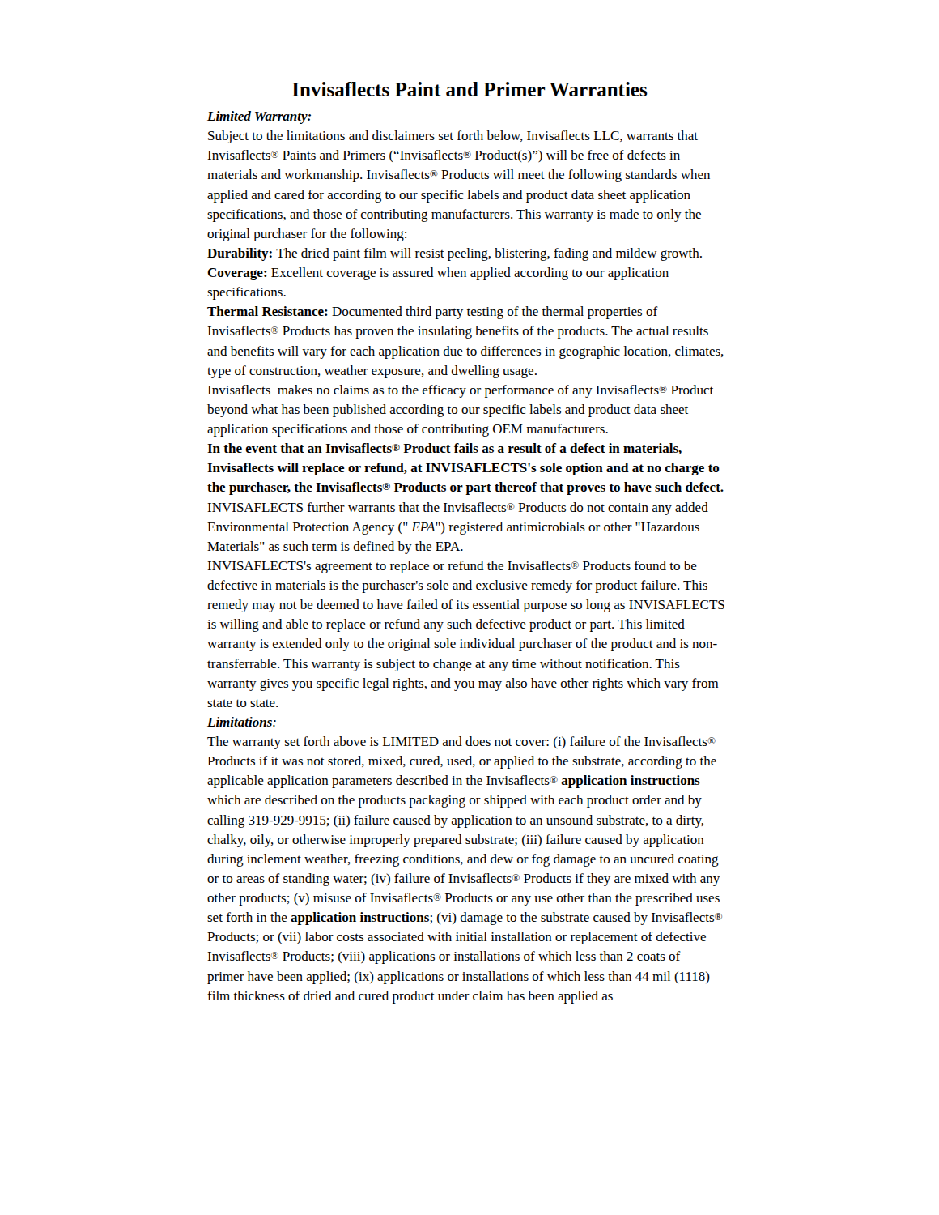Invisaflects Paint and Primer Warranties
Limited Warranty:
Subject to the limitations and disclaimers set forth below, Invisaflects LLC, warrants that Invisaflects® Paints and Primers (“Invisaflects® Product(s)”) will be free of defects in materials and workmanship. Invisaflects® Products will meet the following standards when applied and cared for according to our specific labels and product data sheet application specifications, and those of contributing manufacturers. This warranty is made to only the original purchaser for the following:
Durability: The dried paint film will resist peeling, blistering, fading and mildew growth.
Coverage: Excellent coverage is assured when applied according to our application specifications.
Thermal Resistance: Documented third party testing of the thermal properties of Invisaflects® Products has proven the insulating benefits of the products. The actual results and benefits will vary for each application due to differences in geographic location, climates, type of construction, weather exposure, and dwelling usage.
Invisaflects makes no claims as to the efficacy or performance of any Invisaflects® Product beyond what has been published according to our specific labels and product data sheet application specifications and those of contributing OEM manufacturers.
In the event that an Invisaflects® Product fails as a result of a defect in materials, Invisaflects will replace or refund, at INVISAFLECTS's sole option and at no charge to the purchaser, the Invisaflects® Products or part thereof that proves to have such defect.
INVISAFLECTS further warrants that the Invisaflects® Products do not contain any added Environmental Protection Agency (" EPA") registered antimicrobials or other "Hazardous Materials" as such term is defined by the EPA.
INVISAFLECTS's agreement to replace or refund the Invisaflects® Products found to be defective in materials is the purchaser's sole and exclusive remedy for product failure. This remedy may not be deemed to have failed of its essential purpose so long as INVISAFLECTS is willing and able to replace or refund any such defective product or part. This limited warranty is extended only to the original sole individual purchaser of the product and is non-transferrable. This warranty is subject to change at any time without notification. This warranty gives you specific legal rights, and you may also have other rights which vary from state to state.
Limitations:
The warranty set forth above is LIMITED and does not cover: (i) failure of the Invisaflects® Products if it was not stored, mixed, cured, used, or applied to the substrate, according to the applicable application parameters described in the Invisaflects® application instructions which are described on the products packaging or shipped with each product order and by calling 319-929-9915; (ii) failure caused by application to an unsound substrate, to a dirty, chalky, oily, or otherwise improperly prepared substrate; (iii) failure caused by application during inclement weather, freezing conditions, and dew or fog damage to an uncured coating or to areas of standing water; (iv) failure of Invisaflects® Products if they are mixed with any other products; (v) misuse of Invisaflects® Products or any use other than the prescribed uses set forth in the application instructions; (vi) damage to the substrate caused by Invisaflects® Products; or (vii) labor costs associated with initial installation or replacement of defective Invisaflects® Products; (viii) applications or installations of which less than 2 coats of
primer have been applied; (ix) applications or installations of which less than 44 mil (1118) film thickness of dried and cured product under claim has been applied as